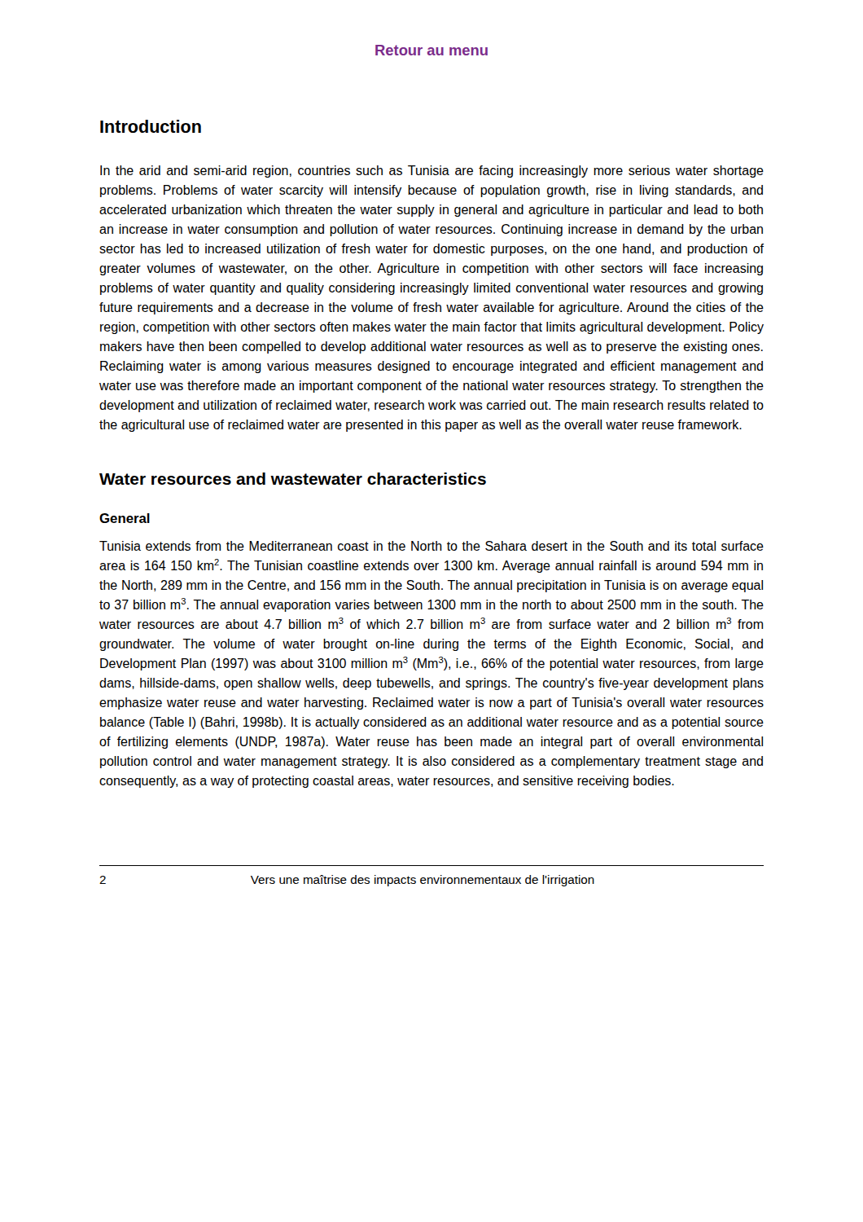Retour au menu
Introduction
In the arid and semi-arid region, countries such as Tunisia are facing increasingly more serious water shortage problems. Problems of water scarcity will intensify because of population growth, rise in living standards, and accelerated urbanization which threaten the water supply in general and agriculture in particular and lead to both an increase in water consumption and pollution of water resources. Continuing increase in demand by the urban sector has led to increased utilization of fresh water for domestic purposes, on the one hand, and production of greater volumes of wastewater, on the other. Agriculture in competition with other sectors will face increasing problems of water quantity and quality considering increasingly limited conventional water resources and growing future requirements and a decrease in the volume of fresh water available for agriculture. Around the cities of the region, competition with other sectors often makes water the main factor that limits agricultural development. Policy makers have then been compelled to develop additional water resources as well as to preserve the existing ones. Reclaiming water is among various measures designed to encourage integrated and efficient management and water use was therefore made an important component of the national water resources strategy. To strengthen the development and utilization of reclaimed water, research work was carried out. The main research results related to the agricultural use of reclaimed water are presented in this paper as well as the overall water reuse framework.
Water resources and wastewater characteristics
General
Tunisia extends from the Mediterranean coast in the North to the Sahara desert in the South and its total surface area is 164 150 km2. The Tunisian coastline extends over 1300 km. Average annual rainfall is around 594 mm in the North, 289 mm in the Centre, and 156 mm in the South. The annual precipitation in Tunisia is on average equal to 37 billion m3. The annual evaporation varies between 1300 mm in the north to about 2500 mm in the south. The water resources are about 4.7 billion m3 of which 2.7 billion m3 are from surface water and 2 billion m3 from groundwater. The volume of water brought on-line during the terms of the Eighth Economic, Social, and Development Plan (1997) was about 3100 million m3 (Mm3), i.e., 66% of the potential water resources, from large dams, hillside-dams, open shallow wells, deep tubewells, and springs. The country's five-year development plans emphasize water reuse and water harvesting. Reclaimed water is now a part of Tunisia's overall water resources balance (Table I) (Bahri, 1998b). It is actually considered as an additional water resource and as a potential source of fertilizing elements (UNDP, 1987a). Water reuse has been made an integral part of overall environmental pollution control and water management strategy. It is also considered as a complementary treatment stage and consequently, as a way of protecting coastal areas, water resources, and sensitive receiving bodies.
2 Vers une maîtrise des impacts environnementaux de l'irrigation